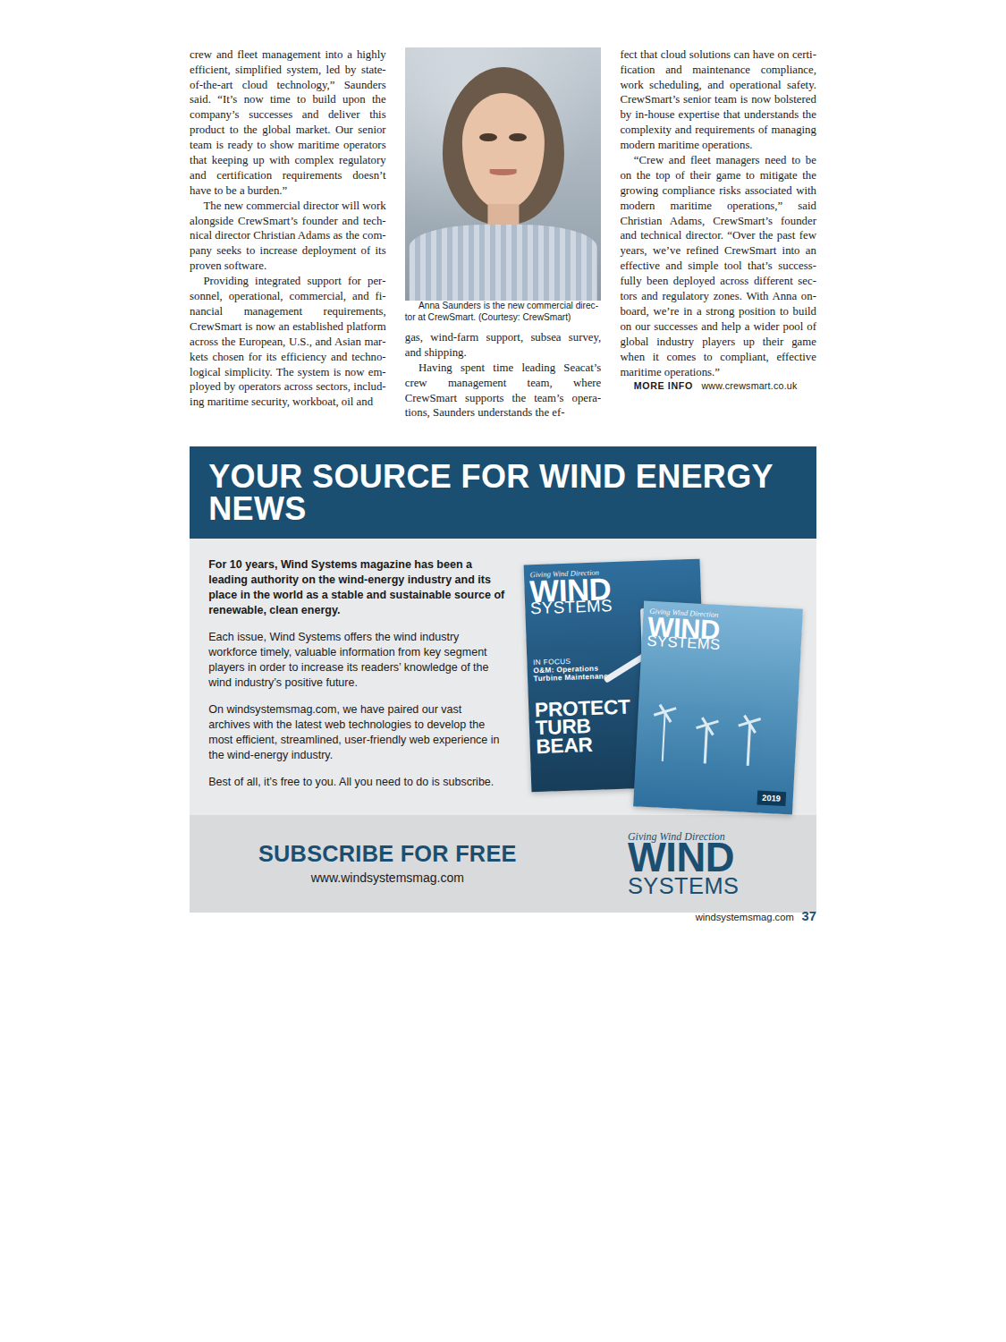crew and fleet management into a highly efficient, simplified system, led by state-of-the-art cloud technology,” Saunders said. “It’s now time to build upon the company’s successes and deliver this product to the global market. Our senior team is ready to show maritime operators that keeping up with complex regulatory and certification requirements doesn’t have to be a burden.”
The new commercial director will work alongside CrewSmart’s founder and technical director Christian Adams as the company seeks to increase deployment of its proven software.
Providing integrated support for personnel, operational, commercial, and financial management requirements, CrewSmart is now an established platform across the European, U.S., and Asian markets chosen for its efficiency and technological simplicity. The system is now employed by operators across sectors, including maritime security, workboat, oil and
Anna Saunders is the new commercial director at CrewSmart. (Courtesy: CrewSmart)
gas, wind-farm support, subsea survey, and shipping.
Having spent time leading Seacat’s crew management team, where CrewSmart supports the team’s operations, Saunders understands the ef-
fect that cloud solutions can have on certification and maintenance compliance, work scheduling, and operational safety. CrewSmart’s senior team is now bolstered by in-house expertise that understands the complexity and requirements of managing modern maritime operations.
“Crew and fleet managers need to be on the top of their game to mitigate the growing compliance risks associated with modern maritime operations,” said Christian Adams, CrewSmart’s founder and technical director. “Over the past few years, we’ve refined CrewSmart into an effective and simple tool that’s successfully been deployed across different sectors and regulatory zones. With Anna onboard, we’re in a strong position to build on our successes and help a wider pool of global industry players up their game when it comes to compliant, effective maritime operations.”
MORE INFO www.crewsmart.co.uk
Your source for wind energy news
For 10 years, Wind Systems magazine has been a leading authority on the wind-energy industry and its place in the world as a stable and sustainable source of renewable, clean energy.
Each issue, Wind Systems offers the wind industry workforce timely, valuable information from key segment players in order to increase its readers’ knowledge of the wind industry’s positive future.
On windsystemsmag.com, we have paired our vast archives with the latest web technologies to develop the most efficient, streamlined, user-friendly web experience in the wind-energy industry.
Best of all, it’s free to you. All you need to do is subscribe.
Giving Wind Direction
WIND SYSTEMS
IN FOCUSO&M: Operations Turbine Maintenance
PROTECT
TURB
BEAR
Giving Wind Direction
WIND SYSTEMS
2019
SUBSCRIBE FOR FREE
www.windsystemsmag.com
Giving Wind Direction
WIND
SYSTEMS
windsystemsmag.com 37